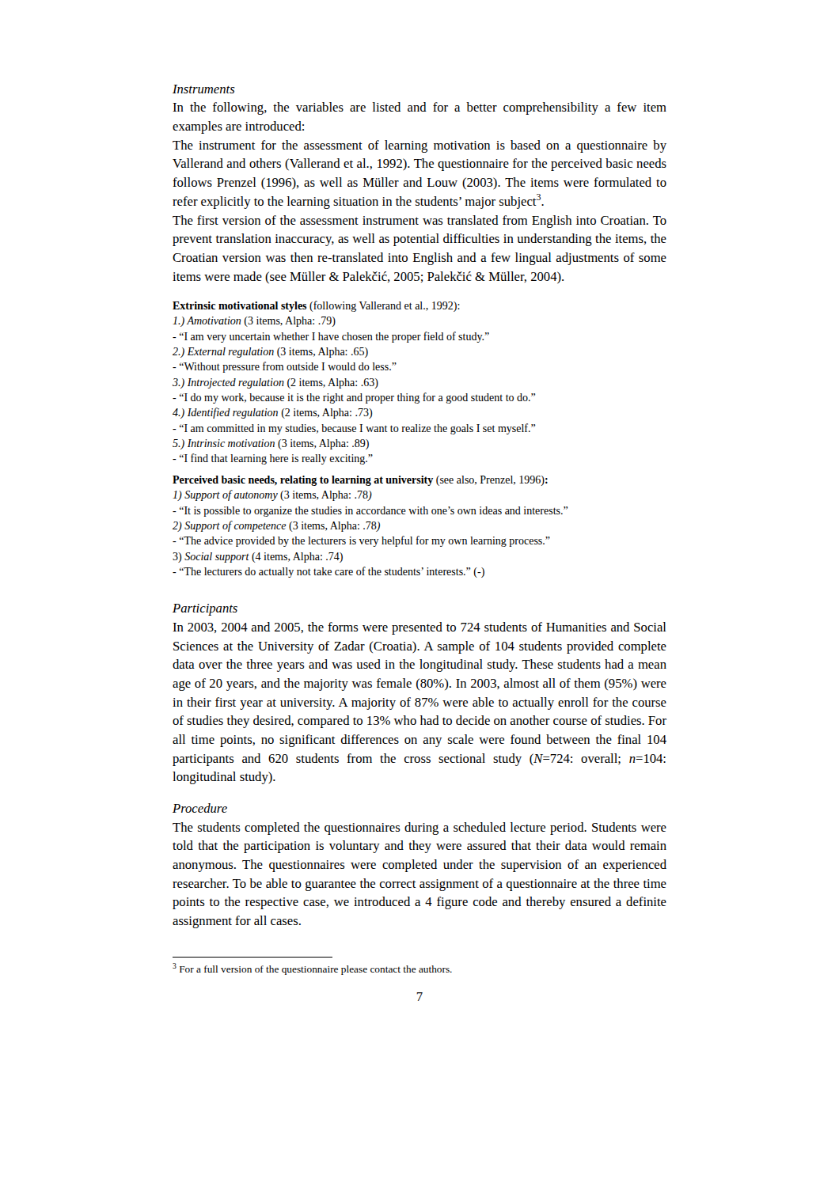Instruments
In the following, the variables are listed and for a better comprehensibility a few item examples are introduced:
The instrument for the assessment of learning motivation is based on a questionnaire by Vallerand and others (Vallerand et al., 1992). The questionnaire for the perceived basic needs follows Prenzel (1996), as well as Müller and Louw (2003). The items were formulated to refer explicitly to the learning situation in the students’ major subject3.
The first version of the assessment instrument was translated from English into Croatian. To prevent translation inaccuracy, as well as potential difficulties in understanding the items, the Croatian version was then re-translated into English and a few lingual adjustments of some items were made (see Müller & Palekčić, 2005; Palekčić & Müller, 2004).
Extrinsic motivational styles (following Vallerand et al., 1992):
1.) Amotivation (3 items, Alpha: .79)
- “I am very uncertain whether I have chosen the proper field of study.”
2.) External regulation (3 items, Alpha: .65)
- “Without pressure from outside I would do less.”
3.) Introjected regulation (2 items, Alpha: .63)
- “I do my work, because it is the right and proper thing for a good student to do.”
4.) Identified regulation (2 items, Alpha: .73)
- “I am committed in my studies, because I want to realize the goals I set myself.”
5.) Intrinsic motivation (3 items, Alpha: .89)
- “I find that learning here is really exciting.”
Perceived basic needs, relating to learning at university (see also, Prenzel, 1996):
1) Support of autonomy (3 items, Alpha: .78)
- “It is possible to organize the studies in accordance with one’s own ideas and interests.”
2) Support of competence (3 items, Alpha: .78)
- “The advice provided by the lecturers is very helpful for my own learning process.”
3) Social support (4 items, Alpha: .74)
- “The lecturers do actually not take care of the students’ interests.” (-)
Participants
In 2003, 2004 and 2005, the forms were presented to 724 students of Humanities and Social Sciences at the University of Zadar (Croatia). A sample of 104 students provided complete data over the three years and was used in the longitudinal study. These students had a mean age of 20 years, and the majority was female (80%). In 2003, almost all of them (95%) were in their first year at university. A majority of 87% were able to actually enroll for the course of studies they desired, compared to 13% who had to decide on another course of studies. For all time points, no significant differences on any scale were found between the final 104 participants and 620 students from the cross sectional study (N=724: overall; n=104: longitudinal study).
Procedure
The students completed the questionnaires during a scheduled lecture period. Students were told that the participation is voluntary and they were assured that their data would remain anonymous. The questionnaires were completed under the supervision of an experienced researcher. To be able to guarantee the correct assignment of a questionnaire at the three time points to the respective case, we introduced a 4 figure code and thereby ensured a definite assignment for all cases.
3 For a full version of the questionnaire please contact the authors.
7